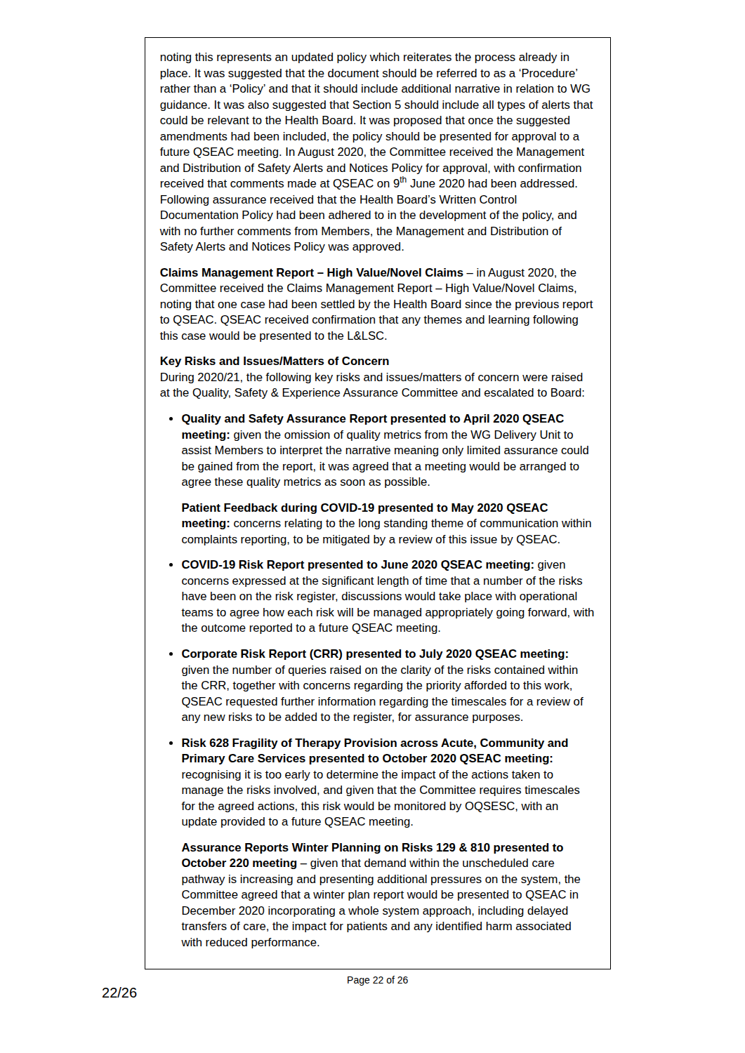noting this represents an updated policy which reiterates the process already in place. It was suggested that the document should be referred to as a ‘Procedure’ rather than a ‘Policy’ and that it should include additional narrative in relation to WG guidance. It was also suggested that Section 5 should include all types of alerts that could be relevant to the Health Board. It was proposed that once the suggested amendments had been included, the policy should be presented for approval to a future QSEAC meeting. In August 2020, the Committee received the Management and Distribution of Safety Alerts and Notices Policy for approval, with confirmation received that comments made at QSEAC on 9th June 2020 had been addressed. Following assurance received that the Health Board’s Written Control Documentation Policy had been adhered to in the development of the policy, and with no further comments from Members, the Management and Distribution of Safety Alerts and Notices Policy was approved.
Claims Management Report – High Value/Novel Claims – in August 2020, the Committee received the Claims Management Report – High Value/Novel Claims, noting that one case had been settled by the Health Board since the previous report to QSEAC. QSEAC received confirmation that any themes and learning following this case would be presented to the L&LSC.
Key Risks and Issues/Matters of Concern
During 2020/21, the following key risks and issues/matters of concern were raised at the Quality, Safety & Experience Assurance Committee and escalated to Board:
Quality and Safety Assurance Report presented to April 2020 QSEAC meeting: given the omission of quality metrics from the WG Delivery Unit to assist Members to interpret the narrative meaning only limited assurance could be gained from the report, it was agreed that a meeting would be arranged to agree these quality metrics as soon as possible.
Patient Feedback during COVID-19 presented to May 2020 QSEAC meeting: concerns relating to the long standing theme of communication within complaints reporting, to be mitigated by a review of this issue by QSEAC.
COVID-19 Risk Report presented to June 2020 QSEAC meeting: given concerns expressed at the significant length of time that a number of the risks have been on the risk register, discussions would take place with operational teams to agree how each risk will be managed appropriately going forward, with the outcome reported to a future QSEAC meeting.
Corporate Risk Report (CRR) presented to July 2020 QSEAC meeting: given the number of queries raised on the clarity of the risks contained within the CRR, together with concerns regarding the priority afforded to this work, QSEAC requested further information regarding the timescales for a review of any new risks to be added to the register, for assurance purposes.
Risk 628 Fragility of Therapy Provision across Acute, Community and Primary Care Services presented to October 2020 QSEAC meeting: recognising it is too early to determine the impact of the actions taken to manage the risks involved, and given that the Committee requires timescales for the agreed actions, this risk would be monitored by OQSESC, with an update provided to a future QSEAC meeting.
Assurance Reports Winter Planning on Risks 129 & 810 presented to October 220 meeting – given that demand within the unscheduled care pathway is increasing and presenting additional pressures on the system, the Committee agreed that a winter plan report would be presented to QSEAC in December 2020 incorporating a whole system approach, including delayed transfers of care, the impact for patients and any identified harm associated with reduced performance.
Page 22 of 26
22/26